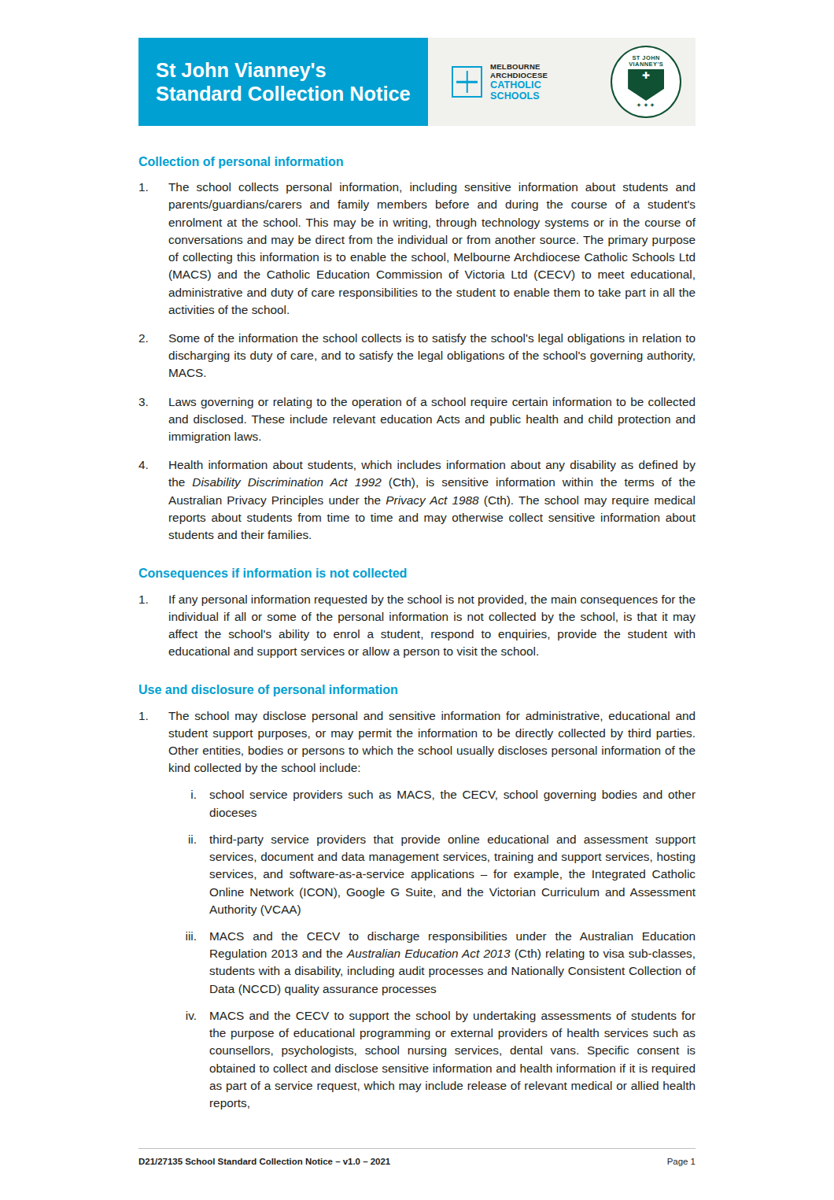St John Vianney's
Standard Collection Notice
Melbourne
Archdiocese Catholic Schools
St John Vianney's
✦ ✦ ✦
Collection of personal information
The school collects personal information, including sensitive information about students and parents/guardians/carers and family members before and during the course of a student's enrolment at the school. This may be in writing, through technology systems or in the course of conversations and may be direct from the individual or from another source. The primary purpose of collecting this information is to enable the school, Melbourne Archdiocese Catholic Schools Ltd (MACS) and the Catholic Education Commission of Victoria Ltd (CECV) to meet educational, administrative and duty of care responsibilities to the student to enable them to take part in all the activities of the school.
Some of the information the school collects is to satisfy the school's legal obligations in relation to discharging its duty of care, and to satisfy the legal obligations of the school's governing authority, MACS.
Laws governing or relating to the operation of a school require certain information to be collected and disclosed. These include relevant education Acts and public health and child protection and immigration laws.
Health information about students, which includes information about any disability as defined by the Disability Discrimination Act 1992 (Cth), is sensitive information within the terms of the Australian Privacy Principles under the Privacy Act 1988 (Cth). The school may require medical reports about students from time to time and may otherwise collect sensitive information about students and their families.
Consequences if information is not collected
If any personal information requested by the school is not provided, the main consequences for the individual if all or some of the personal information is not collected by the school, is that it may affect the school's ability to enrol a student, respond to enquiries, provide the student with educational and support services or allow a person to visit the school.
Use and disclosure of personal information
The school may disclose personal and sensitive information for administrative, educational and student support purposes, or may permit the information to be directly collected by third parties. Other entities, bodies or persons to which the school usually discloses personal information of the kind collected by the school include:
school service providers such as MACS, the CECV, school governing bodies and other dioceses
third-party service providers that provide online educational and assessment support services, document and data management services, training and support services, hosting services, and software-as-a-service applications – for example, the Integrated Catholic Online Network (ICON), Google G Suite, and the Victorian Curriculum and Assessment Authority (VCAA)
MACS and the CECV to discharge responsibilities under the Australian Education Regulation 2013 and the Australian Education Act 2013 (Cth) relating to visa sub-classes, students with a disability, including audit processes and Nationally Consistent Collection of Data (NCCD) quality assurance processes
MACS and the CECV to support the school by undertaking assessments of students for the purpose of educational programming or external providers of health services such as counsellors, psychologists, school nursing services, dental vans. Specific consent is obtained to collect and disclose sensitive information and health information if it is required as part of a service request, which may include release of relevant medical or allied health reports,
D21/27135 School Standard Collection Notice – v1.0 – 2021 Page 1